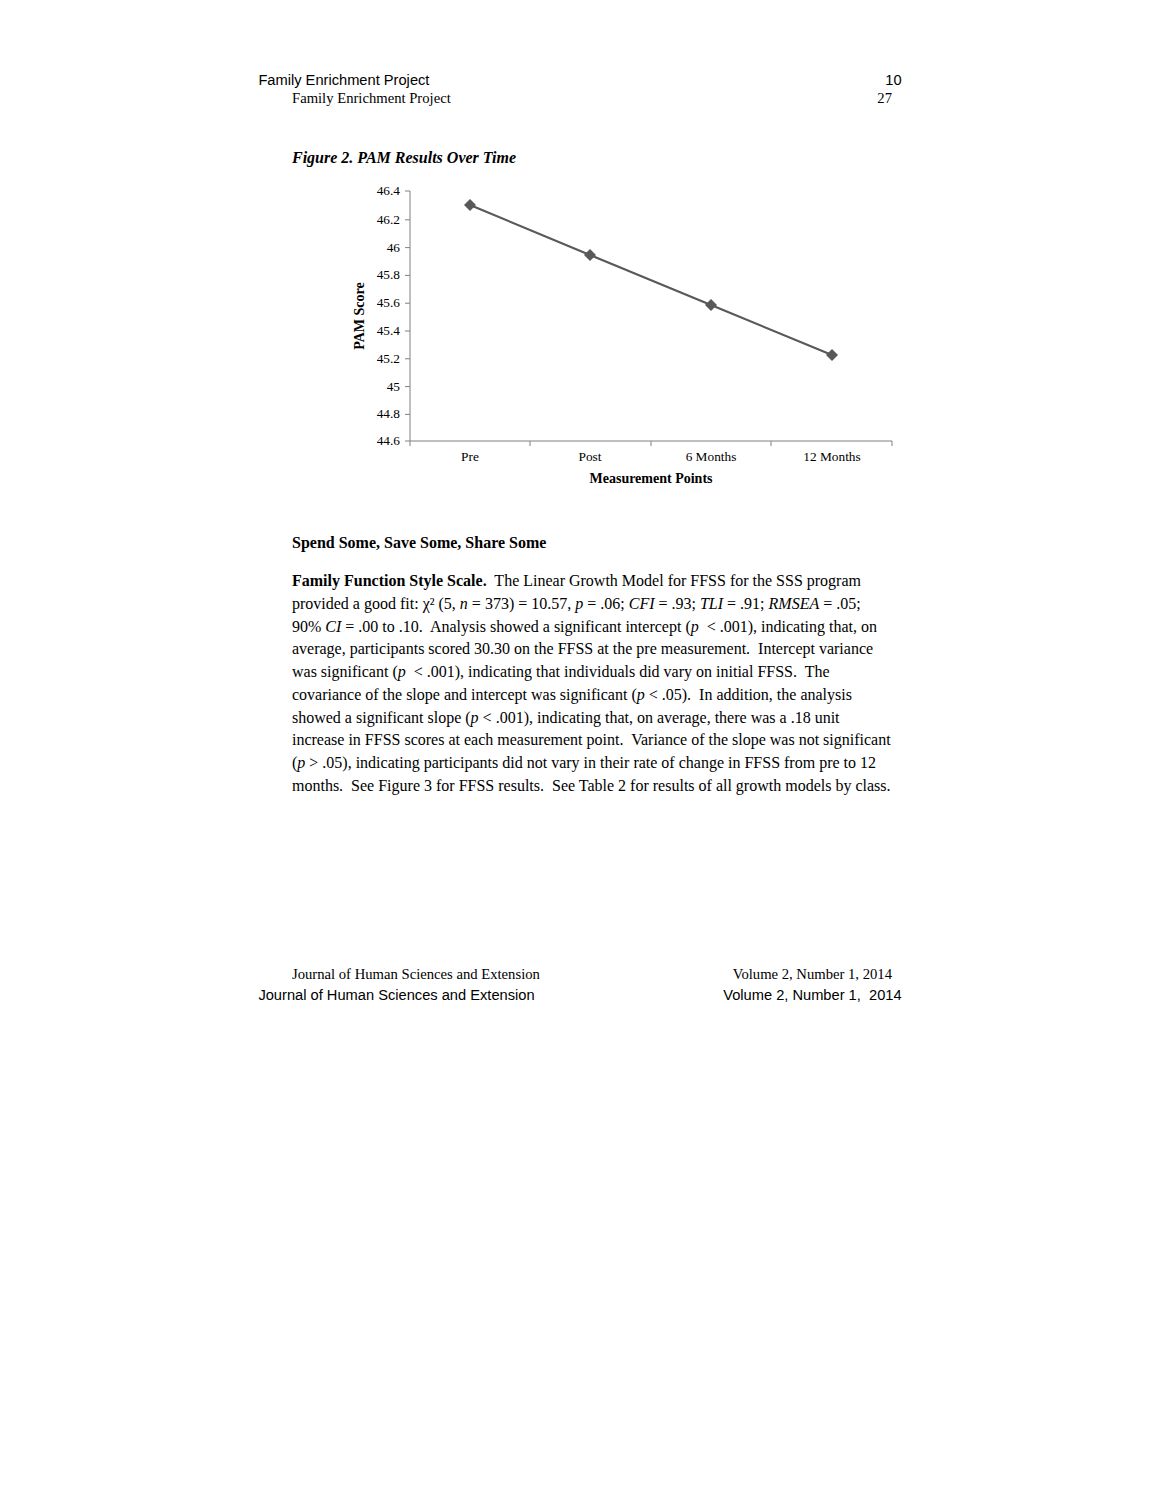Family Enrichment Project 10
Family Enrichment Project 27
Figure 2. PAM Results Over Time
46.4 46.2 46 45.8 45.6 45.4 45.2 45 44.8 44.6 Pre Post 6 Months 12 Months PAM Score Measurement Points
Spend Some, Save Some, Share Some
Family Function Style Scale. The Linear Growth Model for FFSS for the SSS program provided a good fit: χ² (5, n = 373) = 10.57, p = .06; CFI = .93; TLI = .91; RMSEA = .05; 90% CI = .00 to .10. Analysis showed a significant intercept (p < .001), indicating that, on average, participants scored 30.30 on the FFSS at the pre measurement. Intercept variance was significant (p < .001), indicating that individuals did vary on initial FFSS. The covariance of the slope and intercept was significant (p < .05). In addition, the analysis showed a significant slope (p < .001), indicating that, on average, there was a .18 unit increase in FFSS scores at each measurement point. Variance of the slope was not significant (p > .05), indicating participants did not vary in their rate of change in FFSS from pre to 12 months. See Figure 3 for FFSS results. See Table 2 for results of all growth models by class.
Journal of Human Sciences and Extension Volume 2, Number 1, 2014
Journal of Human Sciences and Extension Volume 2, Number 1, 2014